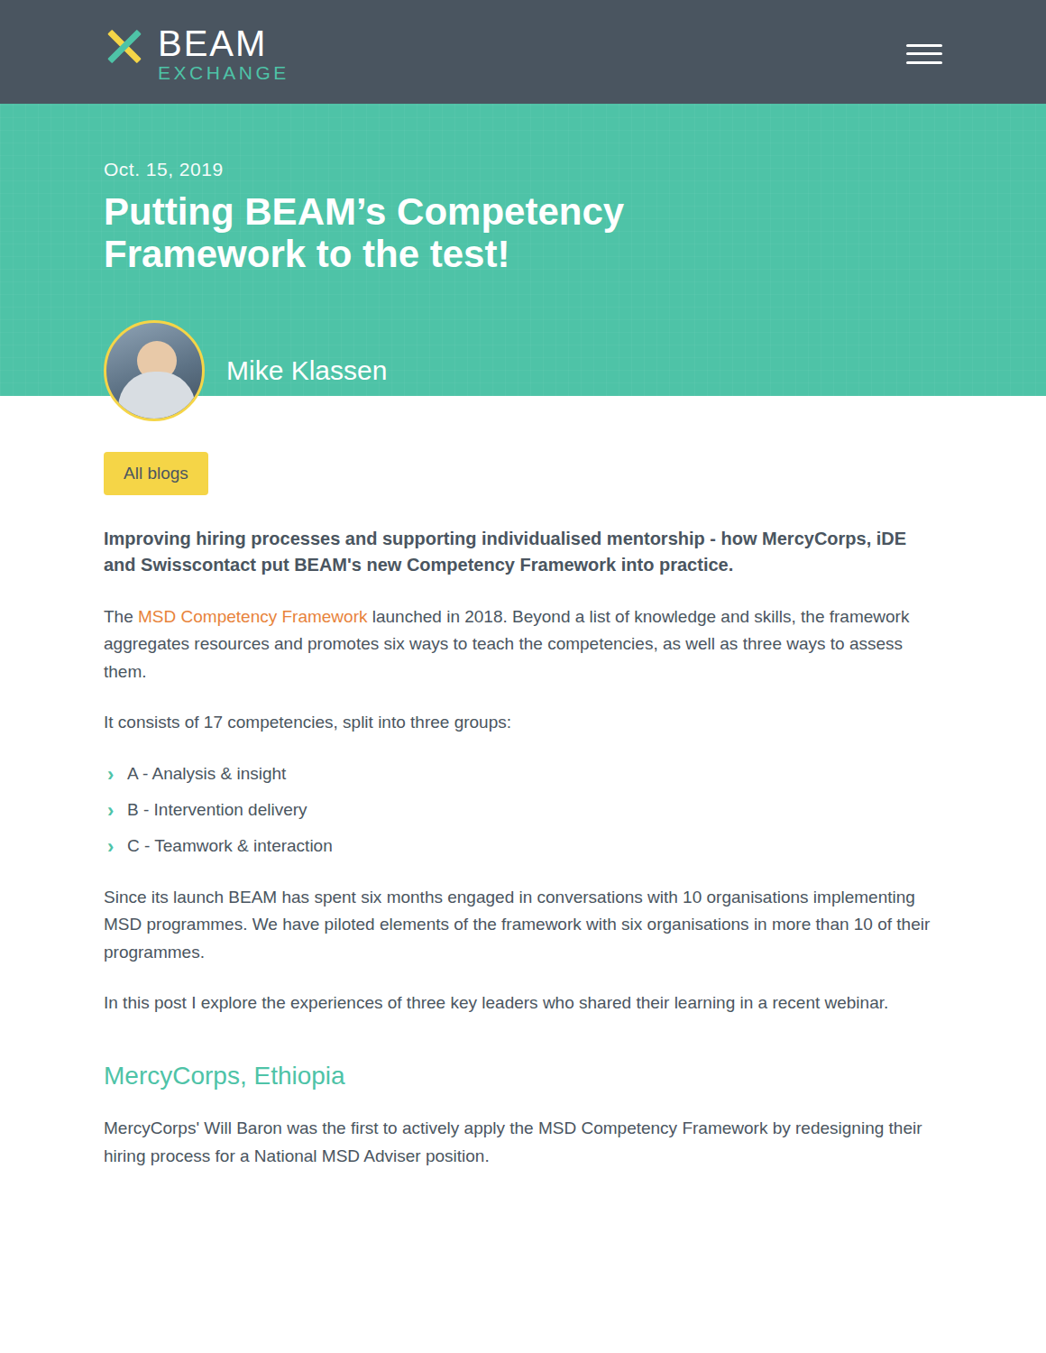BEAM EXCHANGE
Oct. 15, 2019
Putting BEAM’s Competency Framework to the test!
Mike Klassen
All blogs
Improving hiring processes and supporting individualised mentorship - how MercyCorps, iDE and Swisscontact put BEAM's new Competency Framework into practice.
The MSD Competency Framework launched in 2018. Beyond a list of knowledge and skills, the framework aggregates resources and promotes six ways to teach the competencies, as well as three ways to assess them.
It consists of 17 competencies, split into three groups:
A - Analysis & insight
B - Intervention delivery
C - Teamwork & interaction
Since its launch BEAM has spent six months engaged in conversations with 10 organisations implementing MSD programmes. We have piloted elements of the framework with six organisations in more than 10 of their programmes.
In this post I explore the experiences of three key leaders who shared their learning in a recent webinar.
MercyCorps, Ethiopia
MercyCorps' Will Baron was the first to actively apply the MSD Competency Framework by redesigning their hiring process for a National MSD Adviser position.